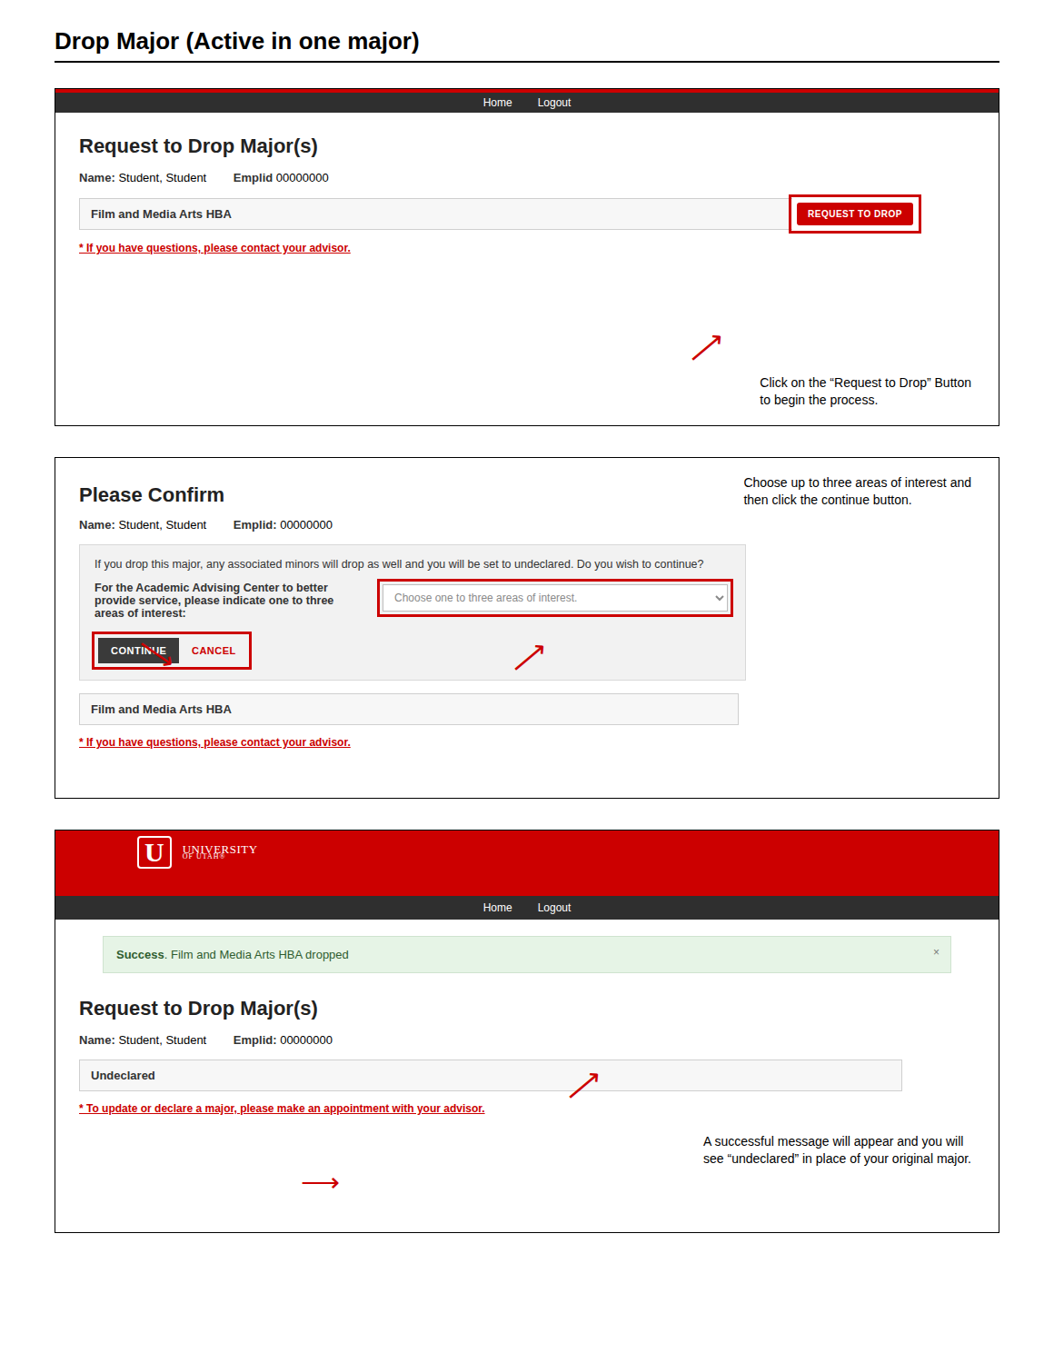Drop Major (Active in one major)
Home Logout
Request to Drop Major(s)
Name: Student, Student Emplid 00000000
Film and Media Arts HBA
REQUEST TO DROP
* If you have questions, please contact your advisor.
⟶
Click on the “Request to Drop” Button
to begin the process.
Please Confirm
Name: Student, Student Emplid: 00000000
If you drop this major, any associated minors will drop as well and you will be set to undeclared. Do you wish to continue?
For the Academic Advising Center to better provide service, please indicate one to three areas of interest:
Choose one to three areas of interest.
CONTINUE CANCEL
Film and Media Arts HBA
* If you have questions, please contact your advisor.
Choose up to three areas of interest and
then click the continue button.
⟶
⟶
U UNIVERSITY OF UTAH®
Home Logout
Success. Film and Media Arts HBA dropped ×
Request to Drop Major(s)
Name: Student, Student Emplid: 00000000
Undeclared
* To update or declare a major, please make an appointment with your advisor.
⟶
⟶
A successful message will appear and you will
see “undeclared” in place of your original major.